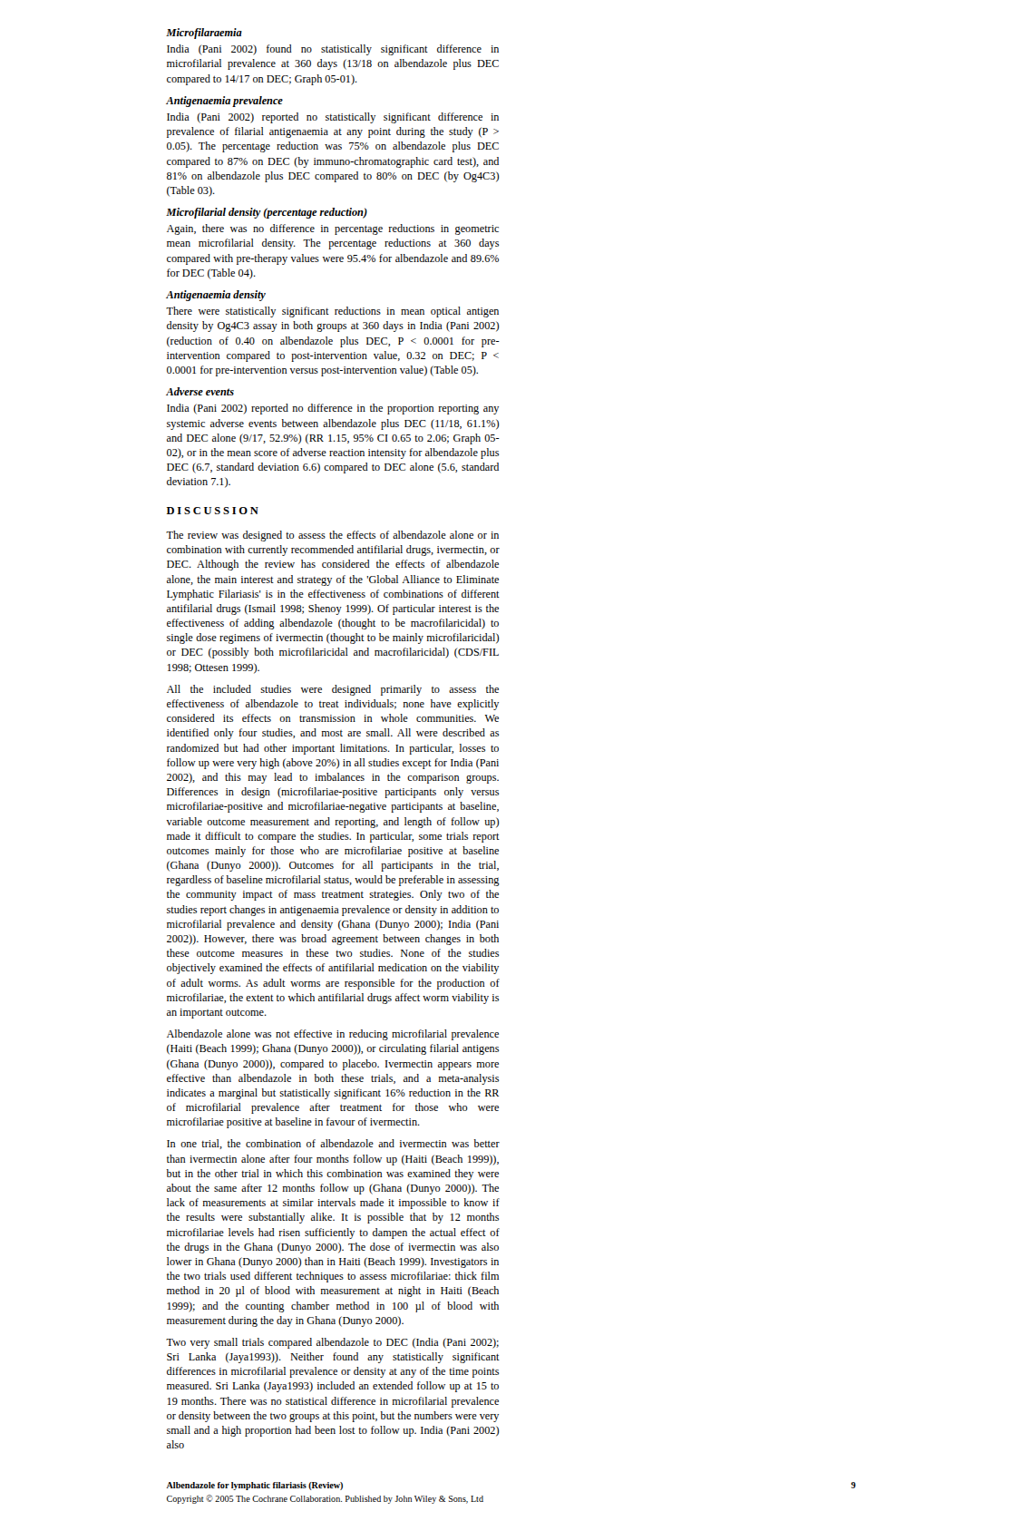Microfilaraemia
India (Pani 2002) found no statistically significant difference in microfilarial prevalence at 360 days (13/18 on albendazole plus DEC compared to 14/17 on DEC; Graph 05-01).
Antigenaemia prevalence
India (Pani 2002) reported no statistically significant difference in prevalence of filarial antigenaemia at any point during the study (P > 0.05). The percentage reduction was 75% on albendazole plus DEC compared to 87% on DEC (by immuno-chromatographic card test), and 81% on albendazole plus DEC compared to 80% on DEC (by Og4C3) (Table 03).
Microfilarial density (percentage reduction)
Again, there was no difference in percentage reductions in geometric mean microfilarial density. The percentage reductions at 360 days compared with pre-therapy values were 95.4% for albendazole and 89.6% for DEC (Table 04).
Antigenaemia density
There were statistically significant reductions in mean optical antigen density by Og4C3 assay in both groups at 360 days in India (Pani 2002) (reduction of 0.40 on albendazole plus DEC, P < 0.0001 for pre-intervention compared to post-intervention value, 0.32 on DEC; P < 0.0001 for pre-intervention versus post-intervention value) (Table 05).
Adverse events
India (Pani 2002) reported no difference in the proportion reporting any systemic adverse events between albendazole plus DEC (11/18, 61.1%) and DEC alone (9/17, 52.9%) (RR 1.15, 95% CI 0.65 to 2.06; Graph 05-02), or in the mean score of adverse reaction intensity for albendazole plus DEC (6.7, standard deviation 6.6) compared to DEC alone (5.6, standard deviation 7.1).
Discussion
The review was designed to assess the effects of albendazole alone or in combination with currently recommended antifilarial drugs, ivermectin, or DEC. Although the review has considered the effects of albendazole alone, the main interest and strategy of the 'Global Alliance to Eliminate Lymphatic Filariasis' is in the effectiveness of combinations of different antifilarial drugs (Ismail 1998; Shenoy 1999). Of particular interest is the effectiveness of adding albendazole (thought to be macrofilaricidal) to single dose regimens of ivermectin (thought to be mainly microfilaricidal) or DEC (possibly both microfilaricidal and macrofilaricidal) (CDS/FIL 1998; Ottesen 1999).
All the included studies were designed primarily to assess the effectiveness of albendazole to treat individuals; none have explicitly considered its effects on transmission in whole communities. We identified only four studies, and most are small. All were described as randomized but had other important limitations. In particular, losses to follow up were very high (above 20%) in all studies except for India (Pani 2002), and this may lead to imbalances in the comparison groups. Differences in design (microfilariae-positive participants only versus microfilariae-positive and microfilariae-negative participants at baseline, variable outcome measurement and reporting, and length of follow up) made it difficult to compare the studies. In particular, some trials report outcomes mainly for those who are microfilariae positive at baseline (Ghana (Dunyo 2000)). Outcomes for all participants in the trial, regardless of baseline microfilarial status, would be preferable in assessing the community impact of mass treatment strategies. Only two of the studies report changes in antigenaemia prevalence or density in addition to microfilarial prevalence and density (Ghana (Dunyo 2000); India (Pani 2002)). However, there was broad agreement between changes in both these outcome measures in these two studies. None of the studies objectively examined the effects of antifilarial medication on the viability of adult worms. As adult worms are responsible for the production of microfilariae, the extent to which antifilarial drugs affect worm viability is an important outcome.
Albendazole alone was not effective in reducing microfilarial prevalence (Haiti (Beach 1999); Ghana (Dunyo 2000)), or circulating filarial antigens (Ghana (Dunyo 2000)), compared to placebo. Ivermectin appears more effective than albendazole in both these trials, and a meta-analysis indicates a marginal but statistically significant 16% reduction in the RR of microfilarial prevalence after treatment for those who were microfilariae positive at baseline in favour of ivermectin.
In one trial, the combination of albendazole and ivermectin was better than ivermectin alone after four months follow up (Haiti (Beach 1999)), but in the other trial in which this combination was examined they were about the same after 12 months follow up (Ghana (Dunyo 2000)). The lack of measurements at similar intervals made it impossible to know if the results were substantially alike. It is possible that by 12 months microfilariae levels had risen sufficiently to dampen the actual effect of the drugs in the Ghana (Dunyo 2000). The dose of ivermectin was also lower in Ghana (Dunyo 2000) than in Haiti (Beach 1999). Investigators in the two trials used different techniques to assess microfilariae: thick film method in 20 µl of blood with measurement at night in Haiti (Beach 1999); and the counting chamber method in 100 µl of blood with measurement during the day in Ghana (Dunyo 2000).
Two very small trials compared albendazole to DEC (India (Pani 2002); Sri Lanka (Jaya1993)). Neither found any statistically significant differences in microfilarial prevalence or density at any of the time points measured. Sri Lanka (Jaya1993) included an extended follow up at 15 to 19 months. There was no statistical difference in microfilarial prevalence or density between the two groups at this point, but the numbers were very small and a high proportion had been lost to follow up. India (Pani 2002) also
9 Albendazole for lymphatic filariasis (Review) Copyright © 2005 The Cochrane Collaboration. Published by John Wiley & Sons, Ltd